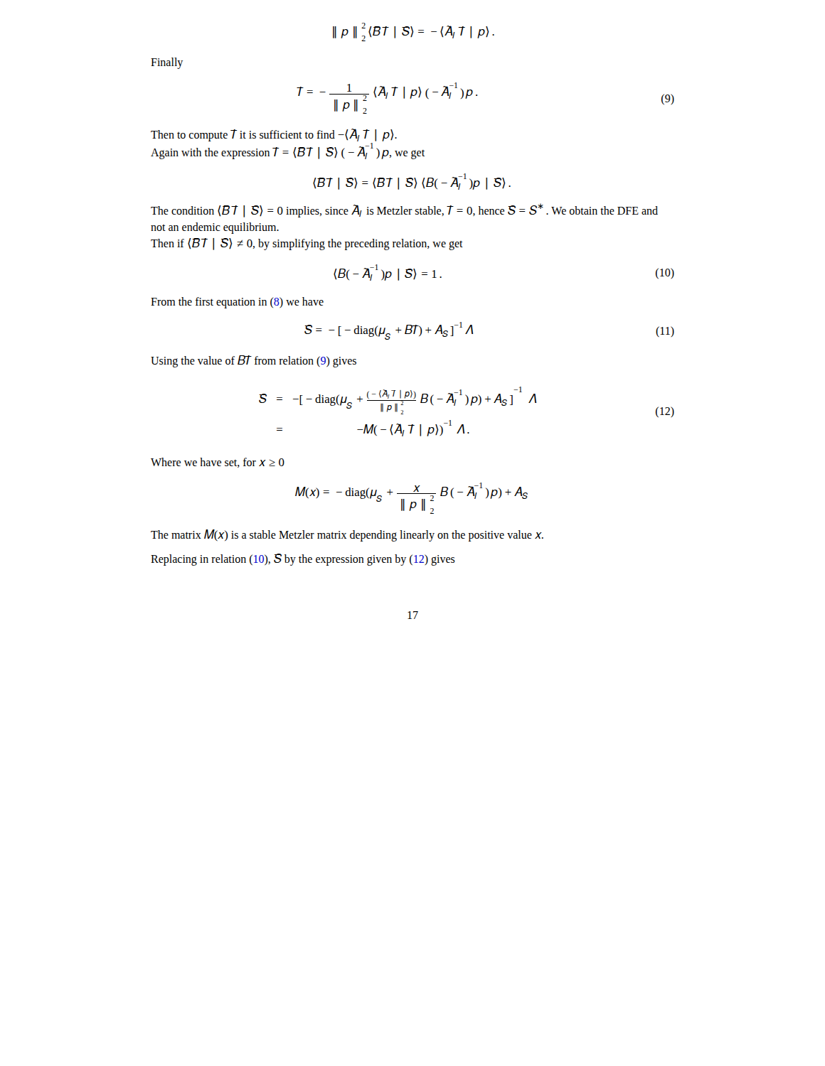∥p∥22 ⁡ ⟨ B¯ I¯ ∣ S¯ ⟩ = − ⟨ A˜I I¯ ∣ p ⟩ .
Finally
I¯ = − 1 ∥p∥22 ⟨ A˜I I¯ ∣ p ⟩ ( − A˜I−1 ) p .
(9)
Then to compute I¯ it is sufficient to find −⟨A˜II¯∣p⟩.
Again with the expression I¯=⟨B¯I¯∣S¯⟩(−A˜I−1)p, we get
⟨ B¯ I¯ ∣ S¯ ⟩ = ⟨ B¯ I¯ ∣ S¯ ⟩ ⟨ B ( − A˜I−1 ) p ∣ S¯ ⟩ .
The condition ⟨B¯I¯∣S¯⟩=0 implies, since A˜I is Metzler stable, I¯=0, hence S¯=S∗. We obtain the DFE and not an endemic equilibrium.
Then if ⟨B¯I¯∣S¯⟩≠0, by simplifying the preceding relation, we get
⟨ B ( − A˜I−1 ) p ∣ S¯ ⟩ = 1 .
(10)
From the first equation in (8) we have
S¯ = − [ − diag ( μS + B I¯ ) + AS ] −1 Λ
(11)
Using the value of BI¯ from relation (9) gives
S¯ = − [ − diag ( μS + (− ⟨ A˜I I¯ ∣ p ⟩ ) ∥p∥22 B ( − A˜I−1 ) p ) + AS ] −1 Λ = − M ( − ⟨ A˜I I¯ ∣ p ⟩ ) −1 Λ .
(12)
Where we have set, for x≥0
M (x) = − diag ( μS + x ∥p∥22 B ( − A˜I−1 ) p ) + AS
The matrix M(x) is a stable Metzler matrix depending linearly on the positive value x.
Replacing in relation (10), S¯ by the expression given by (12) gives
17